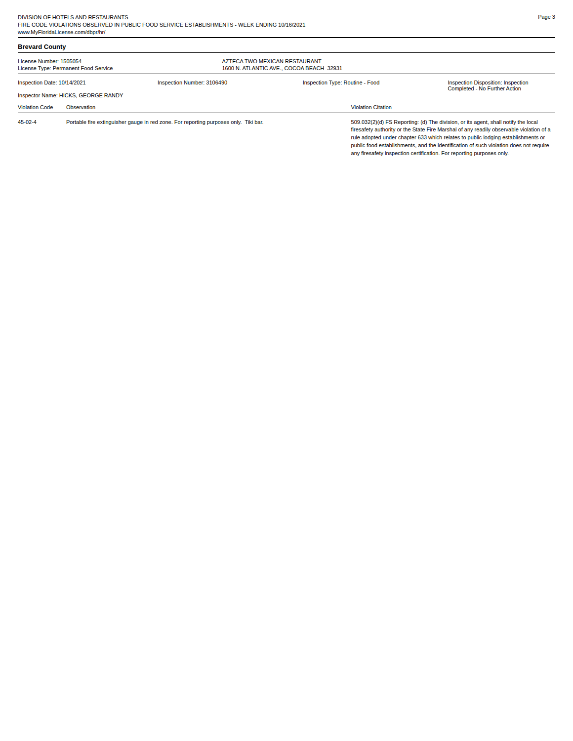DIVISION OF HOTELS AND RESTAURANTS
FIRE CODE VIOLATIONS OBSERVED IN PUBLIC FOOD SERVICE ESTABLISHMENTS - WEEK ENDING 10/16/2021
www.MyFloridaLicense.com/dbpr/hr/
Page 3
Brevard County
| License Number: 1505054 | AZTECA TWO MEXICAN RESTAURANT |
| License Type: Permanent Food Service | 1600 N. ATLANTIC AVE., COCOA BEACH 32931 |
| Inspection Date: 10/14/2021 | Inspection Number: 3106490 | Inspection Type: Routine - Food | Inspection Disposition: Inspection Completed - No Further Action |
| Inspector Name: HICKS, GEORGE RANDY | |
| Violation Code | Observation | Violation Citation |
| 45-02-4 | Portable fire extinguisher gauge in red zone. For reporting purposes only. Tiki bar. | 509.032(2)(d) FS Reporting: (d) The division, or its agent, shall notify the local firesafety authority or the State Fire Marshal of any readily observable violation of a rule adopted under chapter 633 which relates to public lodging establishments or public food establishments, and the identification of such violation does not require any firesafety inspection certification. For reporting purposes only. |